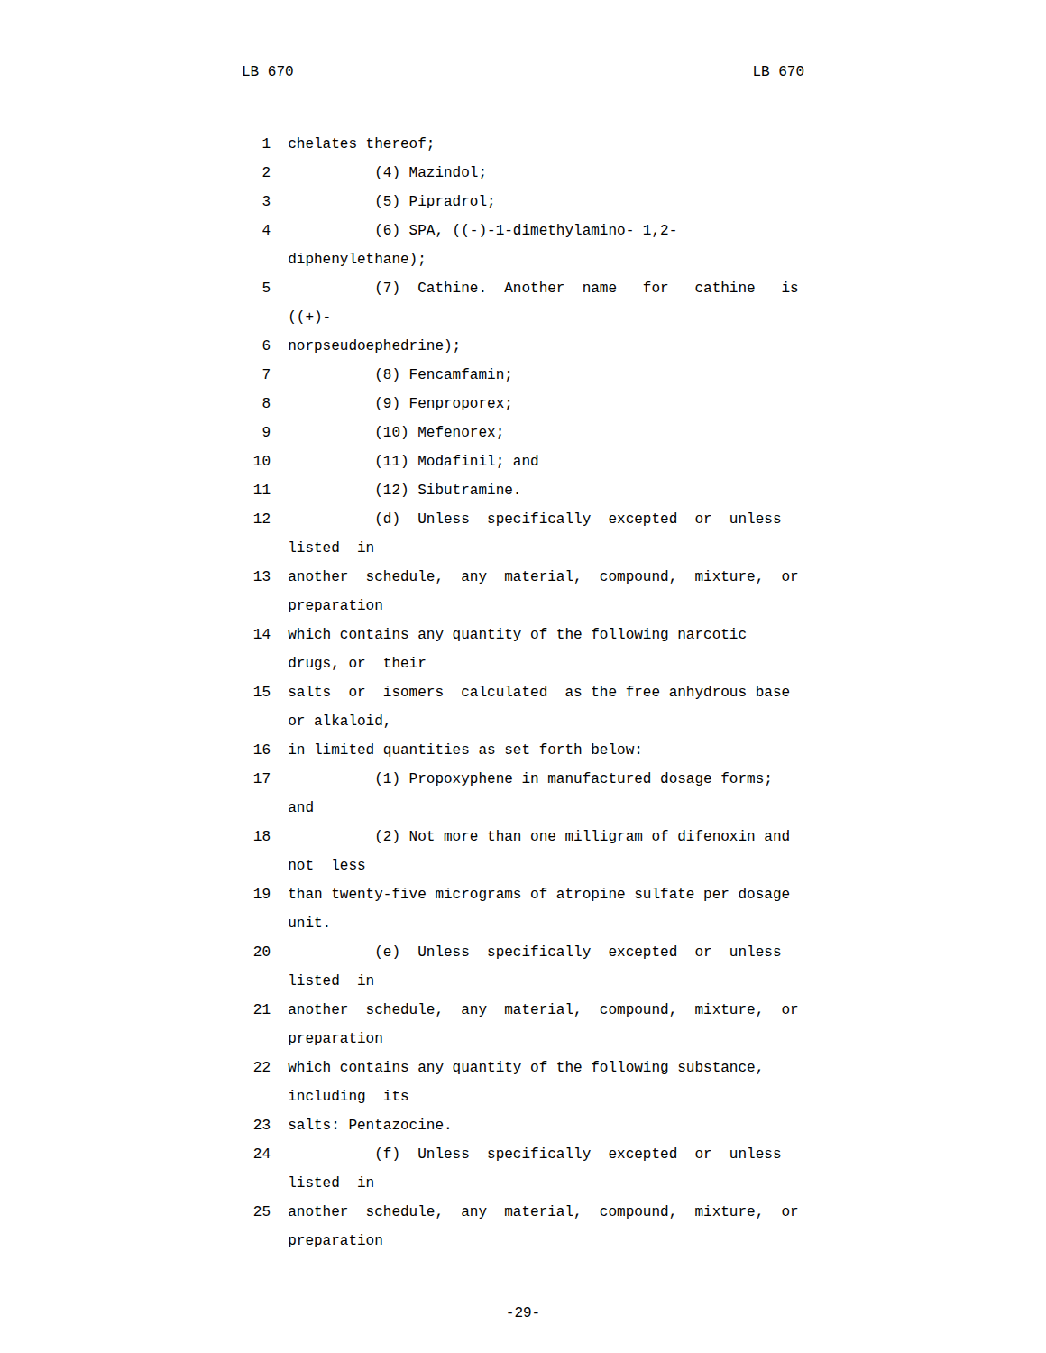LB 670 LB 670
1 chelates thereof;
2 (4) Mazindol;
3 (5) Pipradrol;
4 (6) SPA, ((-)-1-dimethylamino- 1,2-diphenylethane);
5 (7) Cathine. Another name for cathine is ((+)-
6 norpseudoephedrine);
7 (8) Fencamfamin;
8 (9) Fenproporex;
9 (10) Mefenorex;
10 (11) Modafinil; and
11 (12) Sibutramine.
12 (d) Unless specifically excepted or unless listed in
13 another schedule, any material, compound, mixture, or preparation
14 which contains any quantity of the following narcotic drugs, or their
15 salts or isomers calculated as the free anhydrous base or alkaloid,
16 in limited quantities as set forth below:
17 (1) Propoxyphene in manufactured dosage forms; and
18 (2) Not more than one milligram of difenoxin and not less
19 than twenty-five micrograms of atropine sulfate per dosage unit.
20 (e) Unless specifically excepted or unless listed in
21 another schedule, any material, compound, mixture, or preparation
22 which contains any quantity of the following substance, including its
23 salts: Pentazocine.
24 (f) Unless specifically excepted or unless listed in
25 another schedule, any material, compound, mixture, or preparation
-29-